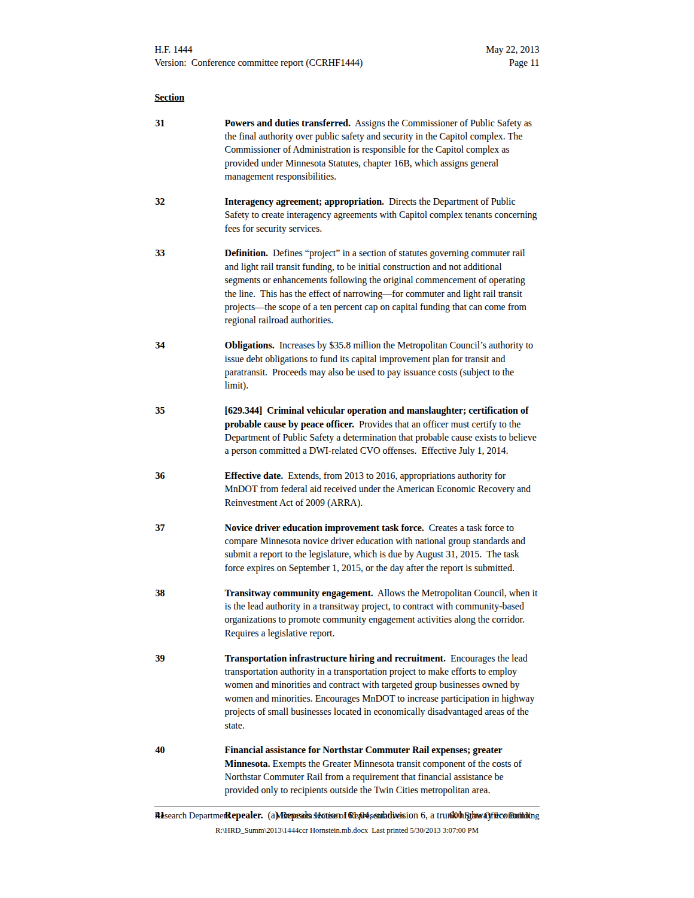H.F. 1444
May 22, 2013
Version: Conference committee report (CCRHF1444)
Page 11
Section
| 31 | Powers and duties transferred. Assigns the Commissioner of Public Safety as the final authority over public safety and security in the Capitol complex. The Commissioner of Administration is responsible for the Capitol complex as provided under Minnesota Statutes, chapter 16B, which assigns general management responsibilities. |
| 32 | Interagency agreement; appropriation. Directs the Department of Public Safety to create interagency agreements with Capitol complex tenants concerning fees for security services. |
| 33 | Definition. Defines “project” in a section of statutes governing commuter rail and light rail transit funding, to be initial construction and not additional segments or enhancements following the original commencement of operating the line. This has the effect of narrowing—for commuter and light rail transit projects—the scope of a ten percent cap on capital funding that can come from regional railroad authorities. |
| 34 | Obligations. Increases by $35.8 million the Metropolitan Council’s authority to issue debt obligations to fund its capital improvement plan for transit and paratransit. Proceeds may also be used to pay issuance costs (subject to the limit). |
| 35 | [629.344] Criminal vehicular operation and manslaughter; certification of probable cause by peace officer. Provides that an officer must certify to the Department of Public Safety a determination that probable cause exists to believe a person committed a DWI-related CVO offenses. Effective July 1, 2014. |
| 36 | Effective date. Extends, from 2013 to 2016, appropriations authority for MnDOT from federal aid received under the American Economic Recovery and Reinvestment Act of 2009 (ARRA). |
| 37 | Novice driver education improvement task force. Creates a task force to compare Minnesota novice driver education with national group standards and submit a report to the legislature, which is due by August 31, 2015. The task force expires on September 1, 2015, or the day after the report is submitted. |
| 38 | Transitway community engagement. Allows the Metropolitan Council, when it is the lead authority in a transitway project, to contract with community-based organizations to promote community engagement activities along the corridor. Requires a legislative report. |
| 39 | Transportation infrastructure hiring and recruitment. Encourages the lead transportation authority in a transportation project to make efforts to employ women and minorities and contract with targeted group businesses owned by women and minorities. Encourages MnDOT to increase participation in highway projects of small businesses located in economically disadvantaged areas of the state. |
| 40 | Financial assistance for Northstar Commuter Rail expenses; greater Minnesota. Exempts the Greater Minnesota transit component of the costs of Northstar Commuter Rail from a requirement that financial assistance be provided only to recipients outside the Twin Cities metropolitan area. |
| 41 | Repealer. (a) Repeals section 161.04, subdivision 6, a trunk highway economic |
Research Department
Minnesota House of Representatives
600 State Office Building
R:\HRD_Summ\2013\1444ccr Hornstein.mb.docx Last printed 5/30/2013 3:07:00 PM